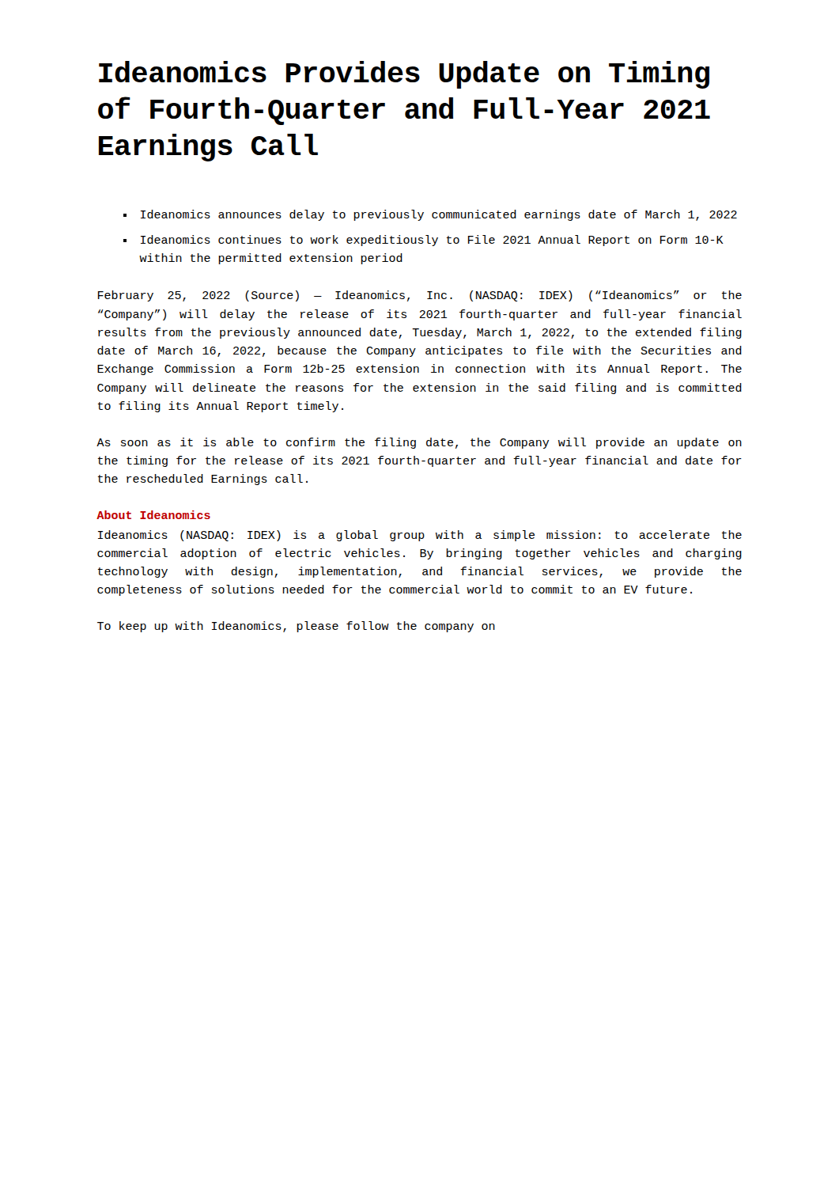Ideanomics Provides Update on Timing of Fourth-Quarter and Full-Year 2021 Earnings Call
Ideanomics announces delay to previously communicated earnings date of March 1, 2022
Ideanomics continues to work expeditiously to File 2021 Annual Report on Form 10-K within the permitted extension period
February 25, 2022 (Source) — Ideanomics, Inc. (NASDAQ: IDEX) (“Ideanomics” or the “Company”) will delay the release of its 2021 fourth-quarter and full-year financial results from the previously announced date, Tuesday, March 1, 2022, to the extended filing date of March 16, 2022, because the Company anticipates to file with the Securities and Exchange Commission a Form 12b-25 extension in connection with its Annual Report. The Company will delineate the reasons for the extension in the said filing and is committed to filing its Annual Report timely.
As soon as it is able to confirm the filing date, the Company will provide an update on the timing for the release of its 2021 fourth-quarter and full-year financial and date for the rescheduled Earnings call.
About Ideanomics
Ideanomics (NASDAQ: IDEX) is a global group with a simple mission: to accelerate the commercial adoption of electric vehicles. By bringing together vehicles and charging technology with design, implementation, and financial services, we provide the completeness of solutions needed for the commercial world to commit to an EV future.
To keep up with Ideanomics, please follow the company on